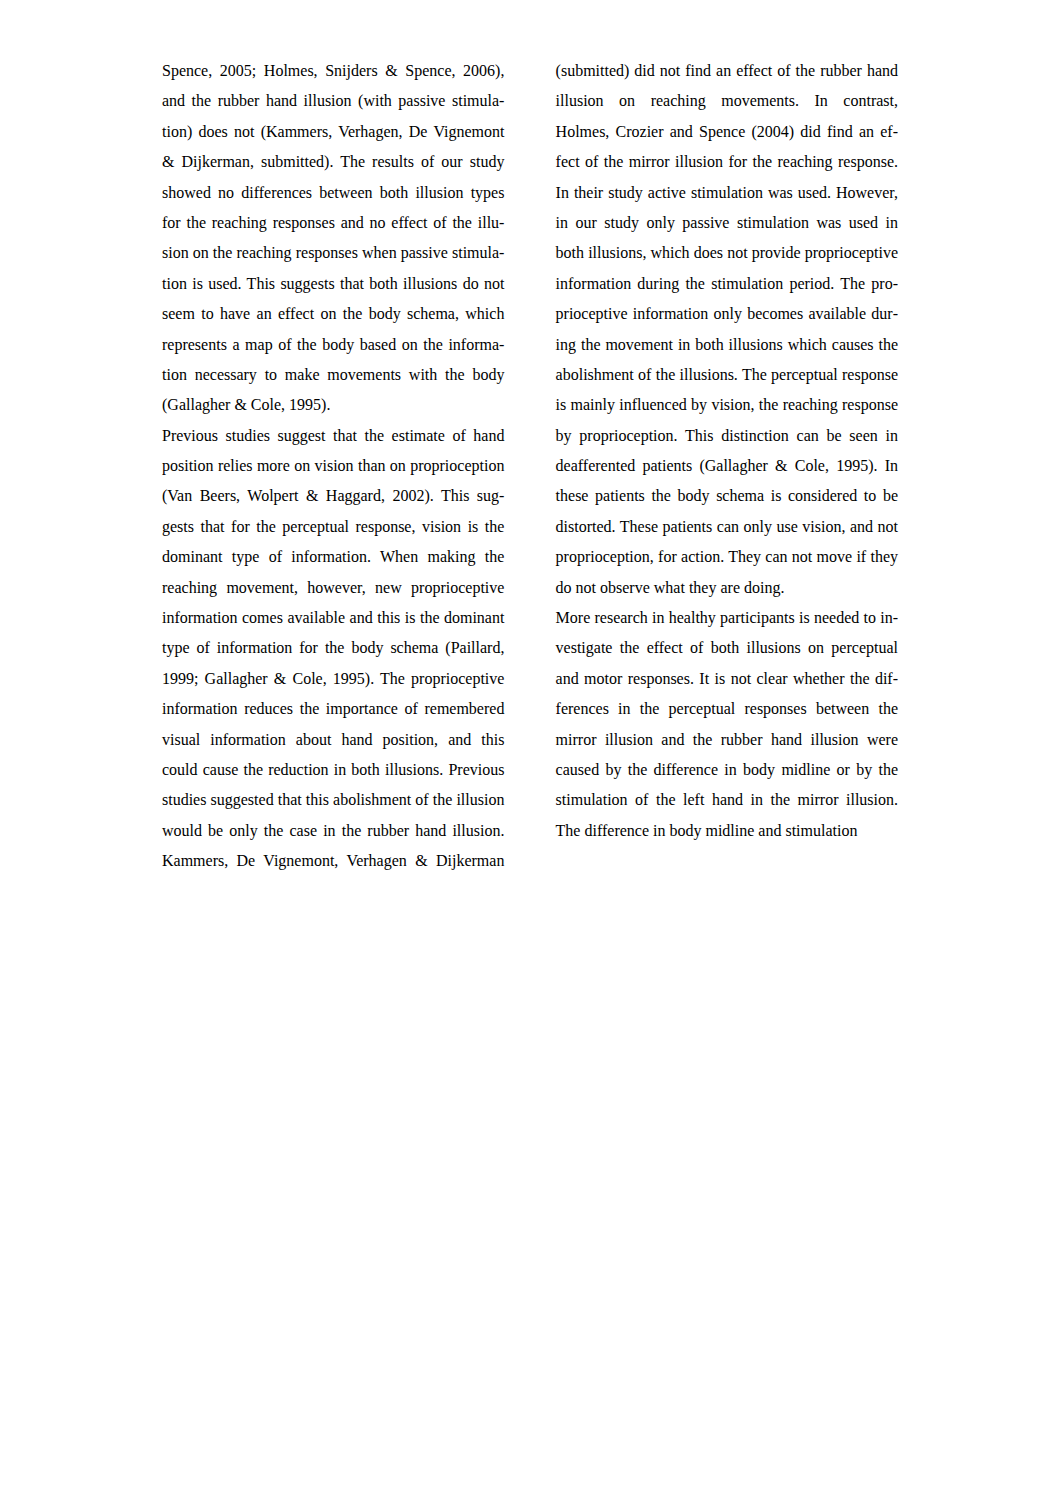Spence, 2005; Holmes, Snijders & Spence, 2006), and the rubber hand illusion (with passive stimulation) does not (Kammers, Verhagen, De Vignemont & Dijkerman, submitted). The results of our study showed no differences between both illusion types for the reaching responses and no effect of the illusion on the reaching responses when passive stimulation is used. This suggests that both illusions do not seem to have an effect on the body schema, which represents a map of the body based on the information necessary to make movements with the body (Gallagher & Cole, 1995).
Previous studies suggest that the estimate of hand position relies more on vision than on proprioception (Van Beers, Wolpert & Haggard, 2002). This suggests that for the perceptual response, vision is the dominant type of information. When making the reaching movement, however, new proprioceptive information comes available and this is the dominant type of information for the body schema (Paillard, 1999; Gallagher & Cole, 1995). The proprioceptive information reduces the importance of remembered visual information about hand position, and this could cause the reduction in both illusions. Previous studies suggested that this abolishment of the illusion would be only the case in the rubber hand illusion. Kammers, De Vignemont, Verhagen & Dijkerman (submitted) did not find an effect of the rubber hand illusion on reaching movements. In contrast, Holmes, Crozier and Spence (2004) did find an effect of the mirror illusion for the reaching response. In their study active stimulation was used. However, in our study only passive stimulation was used in both illusions, which does not provide proprioceptive information during the stimulation period. The proprioceptive information only becomes available during the movement in both illusions which causes the abolishment of the illusions. The perceptual response is mainly influenced by vision, the reaching response by proprioception. This distinction can be seen in deafferented patients (Gallagher & Cole, 1995). In these patients the body schema is considered to be distorted. These patients can only use vision, and not proprioception, for action. They can not move if they do not observe what they are doing.
More research in healthy participants is needed to investigate the effect of both illusions on perceptual and motor responses. It is not clear whether the differences in the perceptual responses between the mirror illusion and the rubber hand illusion were caused by the difference in body midline or by the stimulation of the left hand in the mirror illusion. The difference in body midline and stimulation